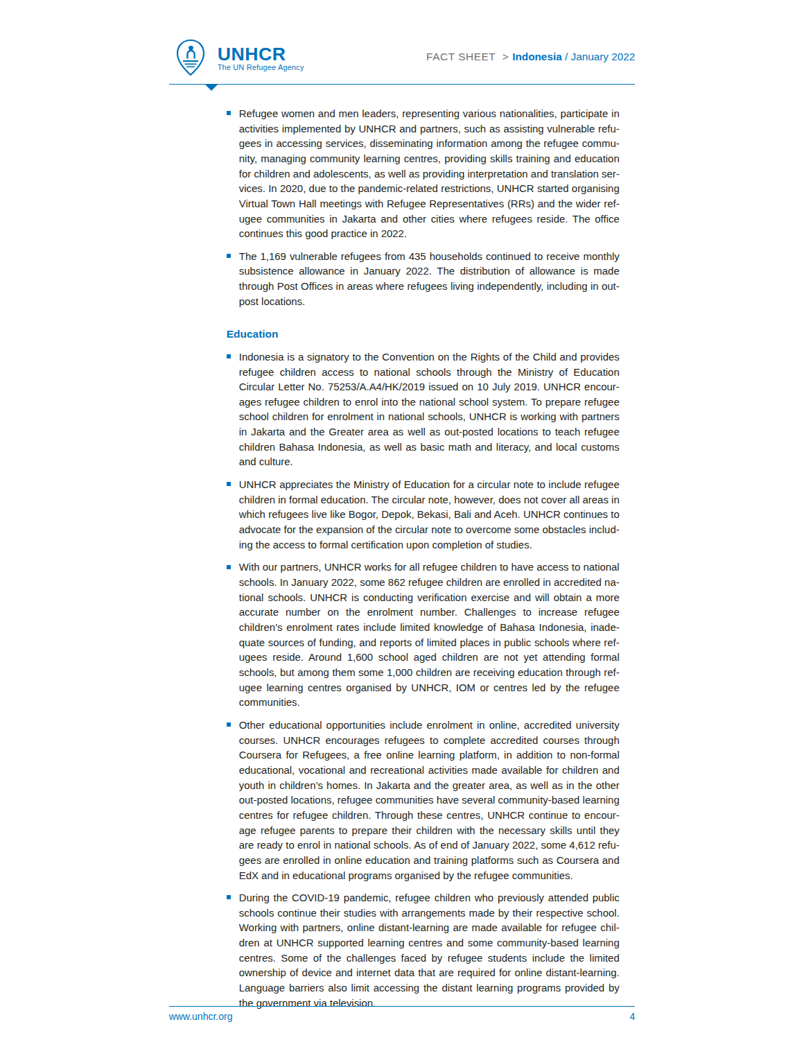UNHCR
The UN Refugee Agency
FACT SHEET > Indonesia / January 2022
Refugee women and men leaders, representing various nationalities, participate in activities implemented by UNHCR and partners, such as assisting vulnerable refugees in accessing services, disseminating information among the refugee community, managing community learning centres, providing skills training and education for children and adolescents, as well as providing interpretation and translation services. In 2020, due to the pandemic-related restrictions, UNHCR started organising Virtual Town Hall meetings with Refugee Representatives (RRs) and the wider refugee communities in Jakarta and other cities where refugees reside. The office continues this good practice in 2022.
The 1,169 vulnerable refugees from 435 households continued to receive monthly subsistence allowance in January 2022. The distribution of allowance is made through Post Offices in areas where refugees living independently, including in out-post locations.
Education
Indonesia is a signatory to the Convention on the Rights of the Child and provides refugee children access to national schools through the Ministry of Education Circular Letter No. 75253/A.A4/HK/2019 issued on 10 July 2019. UNHCR encourages refugee children to enrol into the national school system. To prepare refugee school children for enrolment in national schools, UNHCR is working with partners in Jakarta and the Greater area as well as out-posted locations to teach refugee children Bahasa Indonesia, as well as basic math and literacy, and local customs and culture.
UNHCR appreciates the Ministry of Education for a circular note to include refugee children in formal education. The circular note, however, does not cover all areas in which refugees live like Bogor, Depok, Bekasi, Bali and Aceh. UNHCR continues to advocate for the expansion of the circular note to overcome some obstacles including the access to formal certification upon completion of studies.
With our partners, UNHCR works for all refugee children to have access to national schools. In January 2022, some 862 refugee children are enrolled in accredited national schools. UNHCR is conducting verification exercise and will obtain a more accurate number on the enrolment number. Challenges to increase refugee children’s enrolment rates include limited knowledge of Bahasa Indonesia, inadequate sources of funding, and reports of limited places in public schools where refugees reside. Around 1,600 school aged children are not yet attending formal schools, but among them some 1,000 children are receiving education through refugee learning centres organised by UNHCR, IOM or centres led by the refugee communities.
Other educational opportunities include enrolment in online, accredited university courses. UNHCR encourages refugees to complete accredited courses through Coursera for Refugees, a free online learning platform, in addition to non-formal educational, vocational and recreational activities made available for children and youth in children’s homes. In Jakarta and the greater area, as well as in the other out-posted locations, refugee communities have several community-based learning centres for refugee children. Through these centres, UNHCR continue to encourage refugee parents to prepare their children with the necessary skills until they are ready to enrol in national schools. As of end of January 2022, some 4,612 refugees are enrolled in online education and training platforms such as Coursera and EdX and in educational programs organised by the refugee communities.
During the COVID-19 pandemic, refugee children who previously attended public schools continue their studies with arrangements made by their respective school. Working with partners, online distant-learning are made available for refugee children at UNHCR supported learning centres and some community-based learning centres. Some of the challenges faced by refugee students include the limited ownership of device and internet data that are required for online distant-learning. Language barriers also limit accessing the distant learning programs provided by the government via television.
www.unhcr.org 4